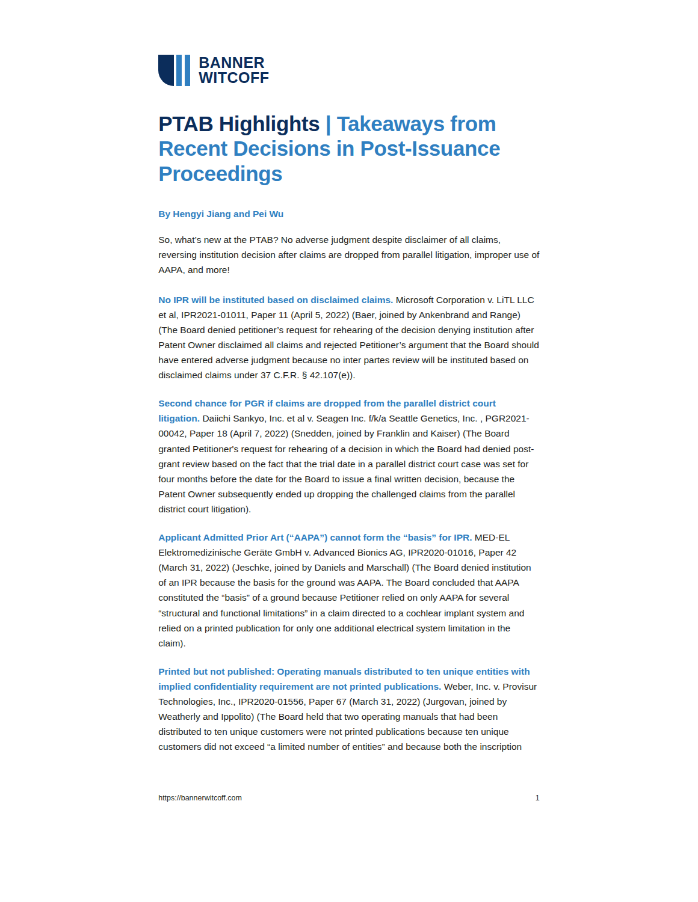BANNER
WITCOFF
PTAB Highlights | Takeaways from Recent Decisions in Post-Issuance Proceedings
By Hengyi Jiang and Pei Wu
So, what’s new at the PTAB? No adverse judgment despite disclaimer of all claims, reversing institution decision after claims are dropped from parallel litigation, improper use of AAPA, and more!
No IPR will be instituted based on disclaimed claims. Microsoft Corporation v. LiTL LLC et al, IPR2021-01011, Paper 11 (April 5, 2022) (Baer, joined by Ankenbrand and Range) (The Board denied petitioner’s request for rehearing of the decision denying institution after Patent Owner disclaimed all claims and rejected Petitioner’s argument that the Board should have entered adverse judgment because no inter partes review will be instituted based on disclaimed claims under 37 C.F.R. § 42.107(e)).
Second chance for PGR if claims are dropped from the parallel district court litigation. Daiichi Sankyo, Inc. et al v. Seagen Inc. f/k/a Seattle Genetics, Inc. , PGR2021-00042, Paper 18 (April 7, 2022) (Snedden, joined by Franklin and Kaiser) (The Board granted Petitioner's request for rehearing of a decision in which the Board had denied post-grant review based on the fact that the trial date in a parallel district court case was set for four months before the date for the Board to issue a final written decision, because the Patent Owner subsequently ended up dropping the challenged claims from the parallel district court litigation).
Applicant Admitted Prior Art (“AAPA”) cannot form the “basis” for IPR. MED-EL Elektromedizinische Geräte GmbH v. Advanced Bionics AG, IPR2020-01016, Paper 42 (March 31, 2022) (Jeschke, joined by Daniels and Marschall) (The Board denied institution of an IPR because the basis for the ground was AAPA. The Board concluded that AAPA constituted the “basis” of a ground because Petitioner relied on only AAPA for several “structural and functional limitations” in a claim directed to a cochlear implant system and relied on a printed publication for only one additional electrical system limitation in the claim).
Printed but not published: Operating manuals distributed to ten unique entities with implied confidentiality requirement are not printed publications. Weber, Inc. v. Provisur Technologies, Inc., IPR2020-01556, Paper 67 (March 31, 2022) (Jurgovan, joined by Weatherly and Ippolito) (The Board held that two operating manuals that had been distributed to ten unique customers were not printed publications because ten unique customers did not exceed “a limited number of entities” and because both the inscription
https://bannerwitcoff.com 1